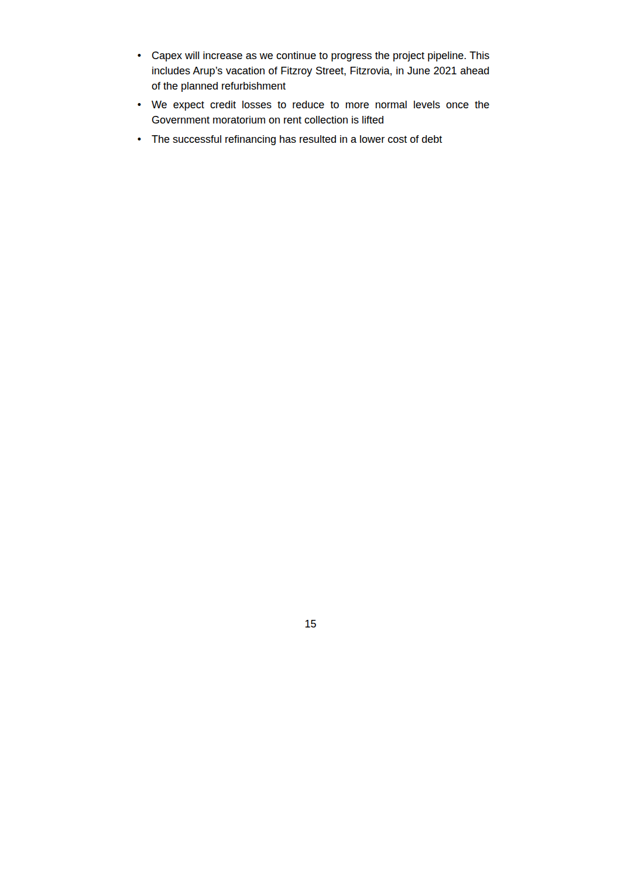Capex will increase as we continue to progress the project pipeline. This includes Arup’s vacation of Fitzroy Street, Fitzrovia, in June 2021 ahead of the planned refurbishment
We expect credit losses to reduce to more normal levels once the Government moratorium on rent collection is lifted
The successful refinancing has resulted in a lower cost of debt
15